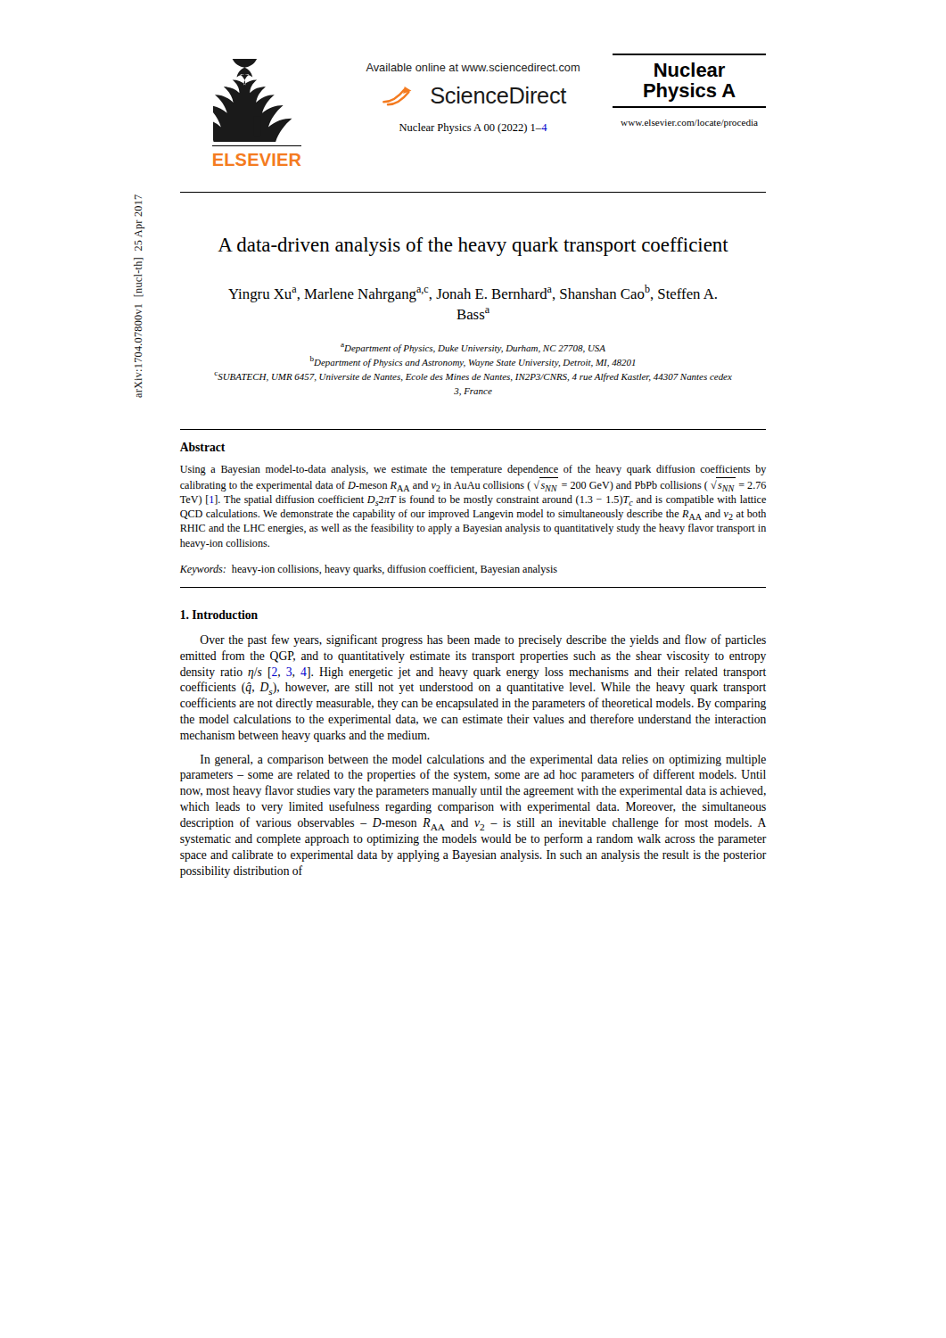arXiv:1704.07800v1 [nucl-th] 25 Apr 2017
ELSEVIER
Available online at www.sciencedirect.com
Science Direct
Nuclear Physics A 00 (2022) 1–4
Nuclear
Physics A
www.elsevier.com/locate/procedia
A data-driven analysis of the heavy quark transport coefficient
Yingru Xua, Marlene Nahrganga,c, Jonah E. Bernharda, Shanshan Caob, Steffen A.
Bassa
aDepartment of Physics, Duke University, Durham, NC 27708, USA
bDepartment of Physics and Astronomy, Wayne State University, Detroit, MI, 48201
cSUBATECH, UMR 6457, Universite de Nantes, Ecole des Mines de Nantes, IN2P3/CNRS, 4 rue Alfred Kastler, 44307 Nantes cedex
3, France
Abstract
Using a Bayesian model-to-data analysis, we estimate the temperature dependence of the heavy quark diffusion coefficients by calibrating to the experimental data of D-meson RAA and v2 in AuAu collisions ( √sNN = 200 GeV) and PbPb collisions ( √sNN = 2.76 TeV) [1]. The spatial diffusion coefficient Ds2πT is found to be mostly constraint around (1.3 − 1.5)Tc and is compatible with lattice QCD calculations. We demonstrate the capability of our improved Langevin model to simultaneously describe the RAA and v2 at both RHIC and the LHC energies, as well as the feasibility to apply a Bayesian analysis to quantitatively study the heavy flavor transport in heavy-ion collisions.
Keywords: heavy-ion collisions, heavy quarks, diffusion coefficient, Bayesian analysis
1. Introduction
Over the past few years, significant progress has been made to precisely describe the yields and flow of particles emitted from the QGP, and to quantitatively estimate its transport properties such as the shear viscosity to entropy density ratio η/s [2, 3, 4]. High energetic jet and heavy quark energy loss mechanisms and their related transport coefficients (q̂, Ds), however, are still not yet understood on a quantitative level. While the heavy quark transport coefficients are not directly measurable, they can be encapsulated in the parameters of theoretical models. By comparing the model calculations to the experimental data, we can estimate their values and therefore understand the interaction mechanism between heavy quarks and the medium.
In general, a comparison between the model calculations and the experimental data relies on optimizing multiple parameters – some are related to the properties of the system, some are ad hoc parameters of different models. Until now, most heavy flavor studies vary the parameters manually until the agreement with the experimental data is achieved, which leads to very limited usefulness regarding comparison with experimental data. Moreover, the simultaneous description of various observables – D-meson RAA and v2 – is still an inevitable challenge for most models. A systematic and complete approach to optimizing the models would be to perform a random walk across the parameter space and calibrate to experimental data by applying a Bayesian analysis. In such an analysis the result is the posterior possibility distribution of